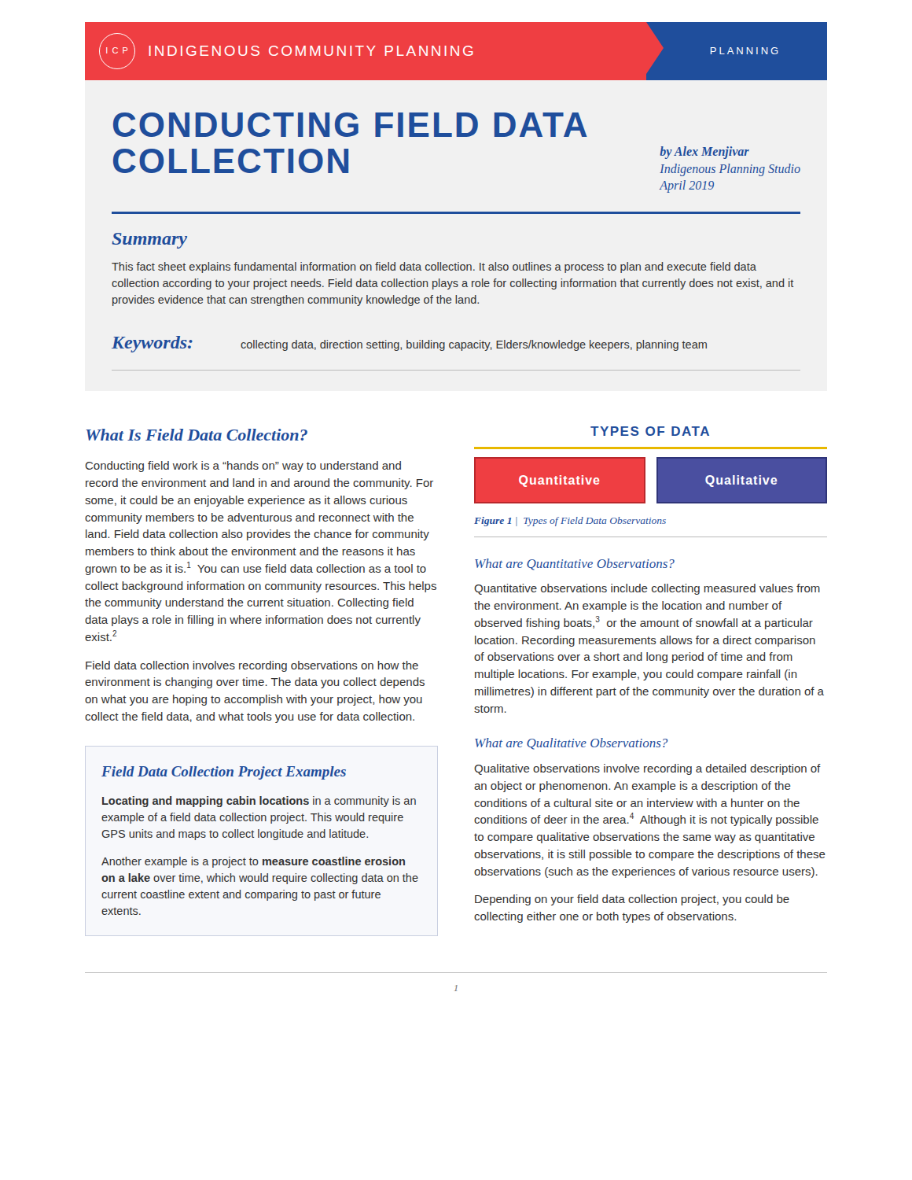I C P
Indigenous Community Planning
Planning
Conducting Field Data Collection
by Alex Menjivar
Indigenous Planning Studio
April 2019
Summary
This fact sheet explains fundamental information on field data collection. It also outlines a process to plan and execute field data collection according to your project needs. Field data collection plays a role for collecting information that currently does not exist, and it provides evidence that can strengthen community knowledge of the land.
Keywords:
collecting data, direction setting, building capacity, Elders/knowledge keepers, planning team
What Is Field Data Collection?
Conducting field work is a “hands on” way to understand and record the environment and land in and around the community. For some, it could be an enjoyable experience as it allows curious community members to be adventurous and reconnect with the land. Field data collection also provides the chance for community members to think about the environment and the reasons it has grown to be as it is.1 You can use field data collection as a tool to collect background information on community resources. This helps the community understand the current situation. Collecting field data plays a role in filling in where information does not currently exist.2
Field data collection involves recording observations on how the environment is changing over time. The data you collect depends on what you are hoping to accomplish with your project, how you collect the field data, and what tools you use for data collection.
Field Data Collection Project Examples
Locating and mapping cabin locations in a community is an example of a field data collection project. This would require GPS units and maps to collect longitude and latitude.
Another example is a project to measure coastline erosion on a lake over time, which would require collecting data on the current coastline extent and comparing to past or future extents.
Types of Data
Quantitative
Qualitative
Figure 1 | Types of Field Data Observations
What are Quantitative Observations?
Quantitative observations include collecting measured values from the environment. An example is the location and number of observed fishing boats,3 or the amount of snowfall at a particular location. Recording measurements allows for a direct comparison of observations over a short and long period of time and from multiple locations. For example, you could compare rainfall (in millimetres) in different part of the community over the duration of a storm.
What are Qualitative Observations?
Qualitative observations involve recording a detailed description of an object or phenomenon. An example is a description of the conditions of a cultural site or an interview with a hunter on the conditions of deer in the area.4 Although it is not typically possible to compare qualitative observations the same way as quantitative observations, it is still possible to compare the descriptions of these observations (such as the experiences of various resource users).
Depending on your field data collection project, you could be collecting either one or both types of observations.
1